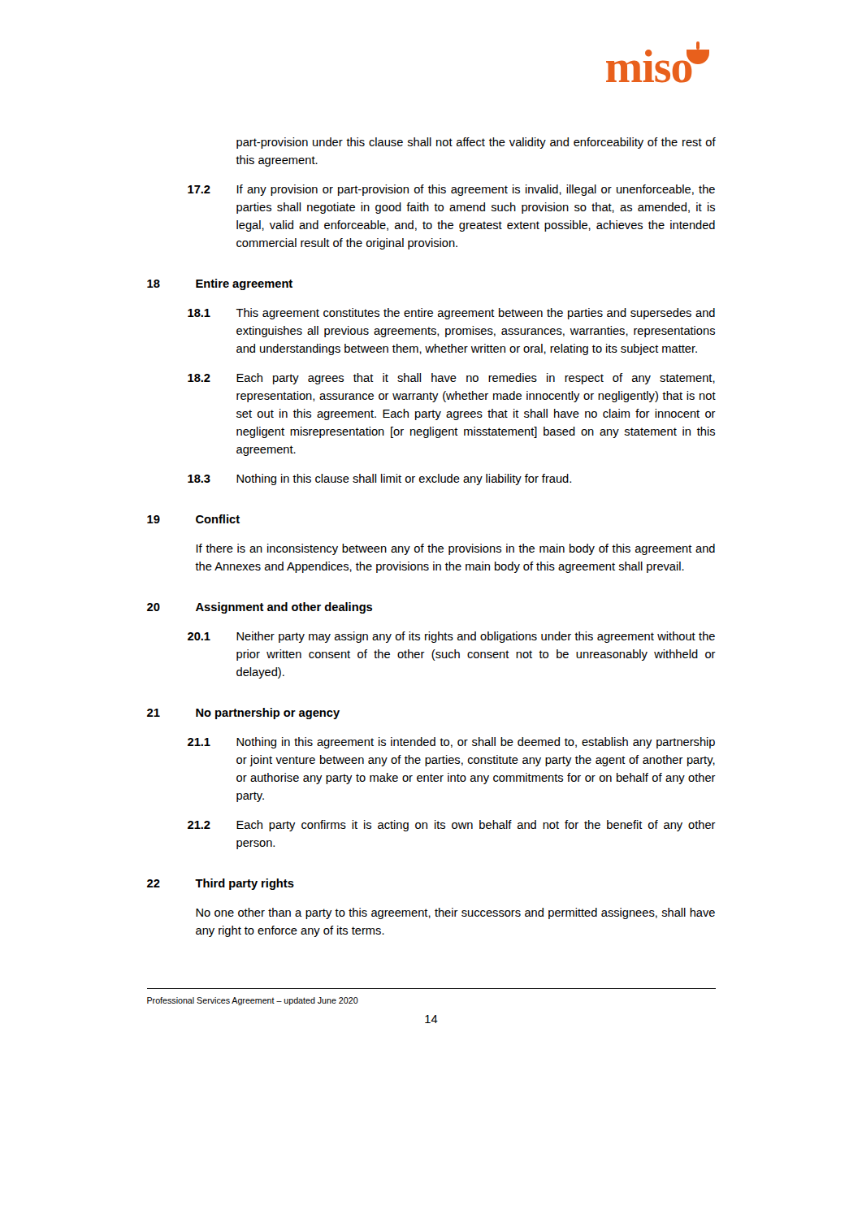miso
part-provision under this clause shall not affect the validity and enforceability of the rest of this agreement.
17.2
If any provision or part-provision of this agreement is invalid, illegal or unenforceable, the parties shall negotiate in good faith to amend such provision so that, as amended, it is legal, valid and enforceable, and, to the greatest extent possible, achieves the intended commercial result of the original provision.
18 Entire agreement
18.1
This agreement constitutes the entire agreement between the parties and supersedes and extinguishes all previous agreements, promises, assurances, warranties, representations and understandings between them, whether written or oral, relating to its subject matter.
18.2
Each party agrees that it shall have no remedies in respect of any statement, representation, assurance or warranty (whether made innocently or negligently) that is not set out in this agreement. Each party agrees that it shall have no claim for innocent or negligent misrepresentation [or negligent misstatement] based on any statement in this agreement.
18.3
Nothing in this clause shall limit or exclude any liability for fraud.
19 Conflict
If there is an inconsistency between any of the provisions in the main body of this agreement and the Annexes and Appendices, the provisions in the main body of this agreement shall prevail.
20 Assignment and other dealings
20.1
Neither party may assign any of its rights and obligations under this agreement without the prior written consent of the other (such consent not to be unreasonably withheld or delayed).
21 No partnership or agency
21.1
Nothing in this agreement is intended to, or shall be deemed to, establish any partnership or joint venture between any of the parties, constitute any party the agent of another party, or authorise any party to make or enter into any commitments for or on behalf of any other party.
21.2
Each party confirms it is acting on its own behalf and not for the benefit of any other person.
22 Third party rights
No one other than a party to this agreement, their successors and permitted assignees, shall have any right to enforce any of its terms.
Professional Services Agreement – updated June 2020
14